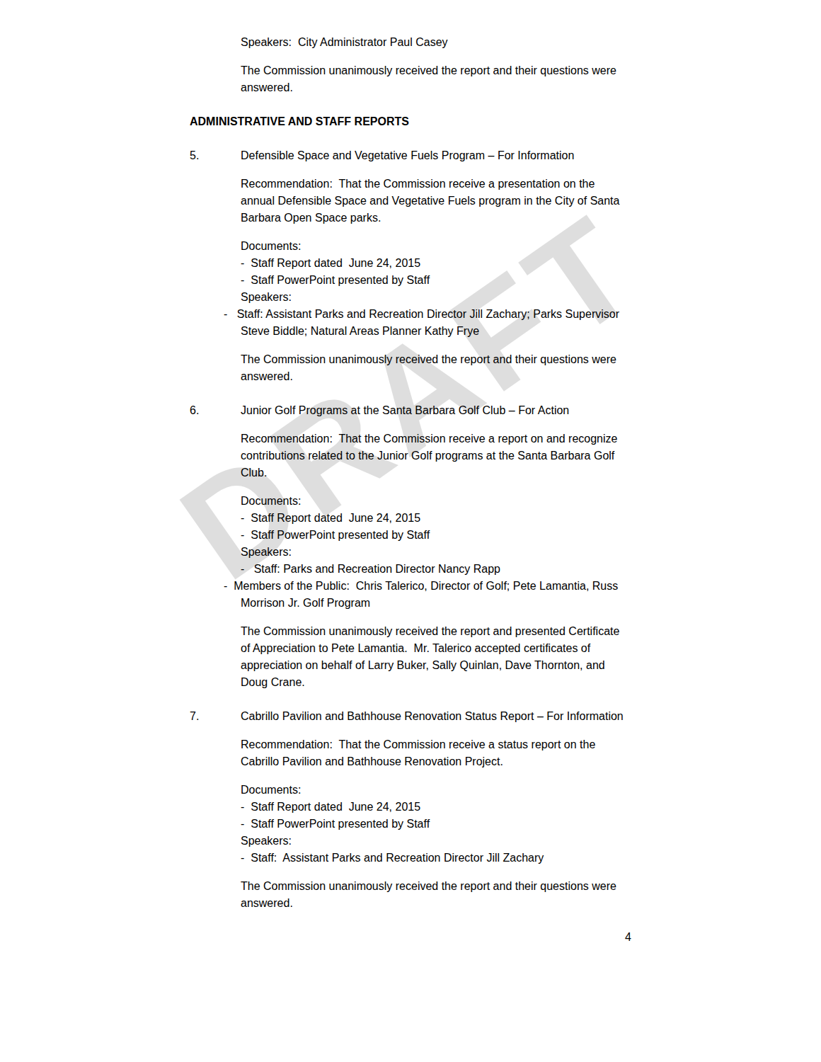DRAFT
Speakers: City Administrator Paul Casey
The Commission unanimously received the report and their questions were answered.
ADMINISTRATIVE AND STAFF REPORTS
5.
Defensible Space and Vegetative Fuels Program – For Information
Recommendation: That the Commission receive a presentation on the annual Defensible Space and Vegetative Fuels program in the City of Santa Barbara Open Space parks.
Documents:
- Staff Report dated June 24, 2015
- Staff PowerPoint presented by Staff
Speakers:
- Staff: Assistant Parks and Recreation Director Jill Zachary; Parks Supervisor Steve Biddle; Natural Areas Planner Kathy Frye
The Commission unanimously received the report and their questions were answered.
6.
Junior Golf Programs at the Santa Barbara Golf Club – For Action
Recommendation: That the Commission receive a report on and recognize contributions related to the Junior Golf programs at the Santa Barbara Golf Club.
Documents:
- Staff Report dated June 24, 2015
- Staff PowerPoint presented by Staff
Speakers:
- Staff: Parks and Recreation Director Nancy Rapp
- Members of the Public: Chris Talerico, Director of Golf; Pete Lamantia, Russ Morrison Jr. Golf Program
The Commission unanimously received the report and presented Certificate of Appreciation to Pete Lamantia. Mr. Talerico accepted certificates of appreciation on behalf of Larry Buker, Sally Quinlan, Dave Thornton, and Doug Crane.
7.
Cabrillo Pavilion and Bathhouse Renovation Status Report – For Information
Recommendation: That the Commission receive a status report on the Cabrillo Pavilion and Bathhouse Renovation Project.
Documents:
- Staff Report dated June 24, 2015
- Staff PowerPoint presented by Staff
Speakers:
- Staff: Assistant Parks and Recreation Director Jill Zachary
The Commission unanimously received the report and their questions were answered.
4